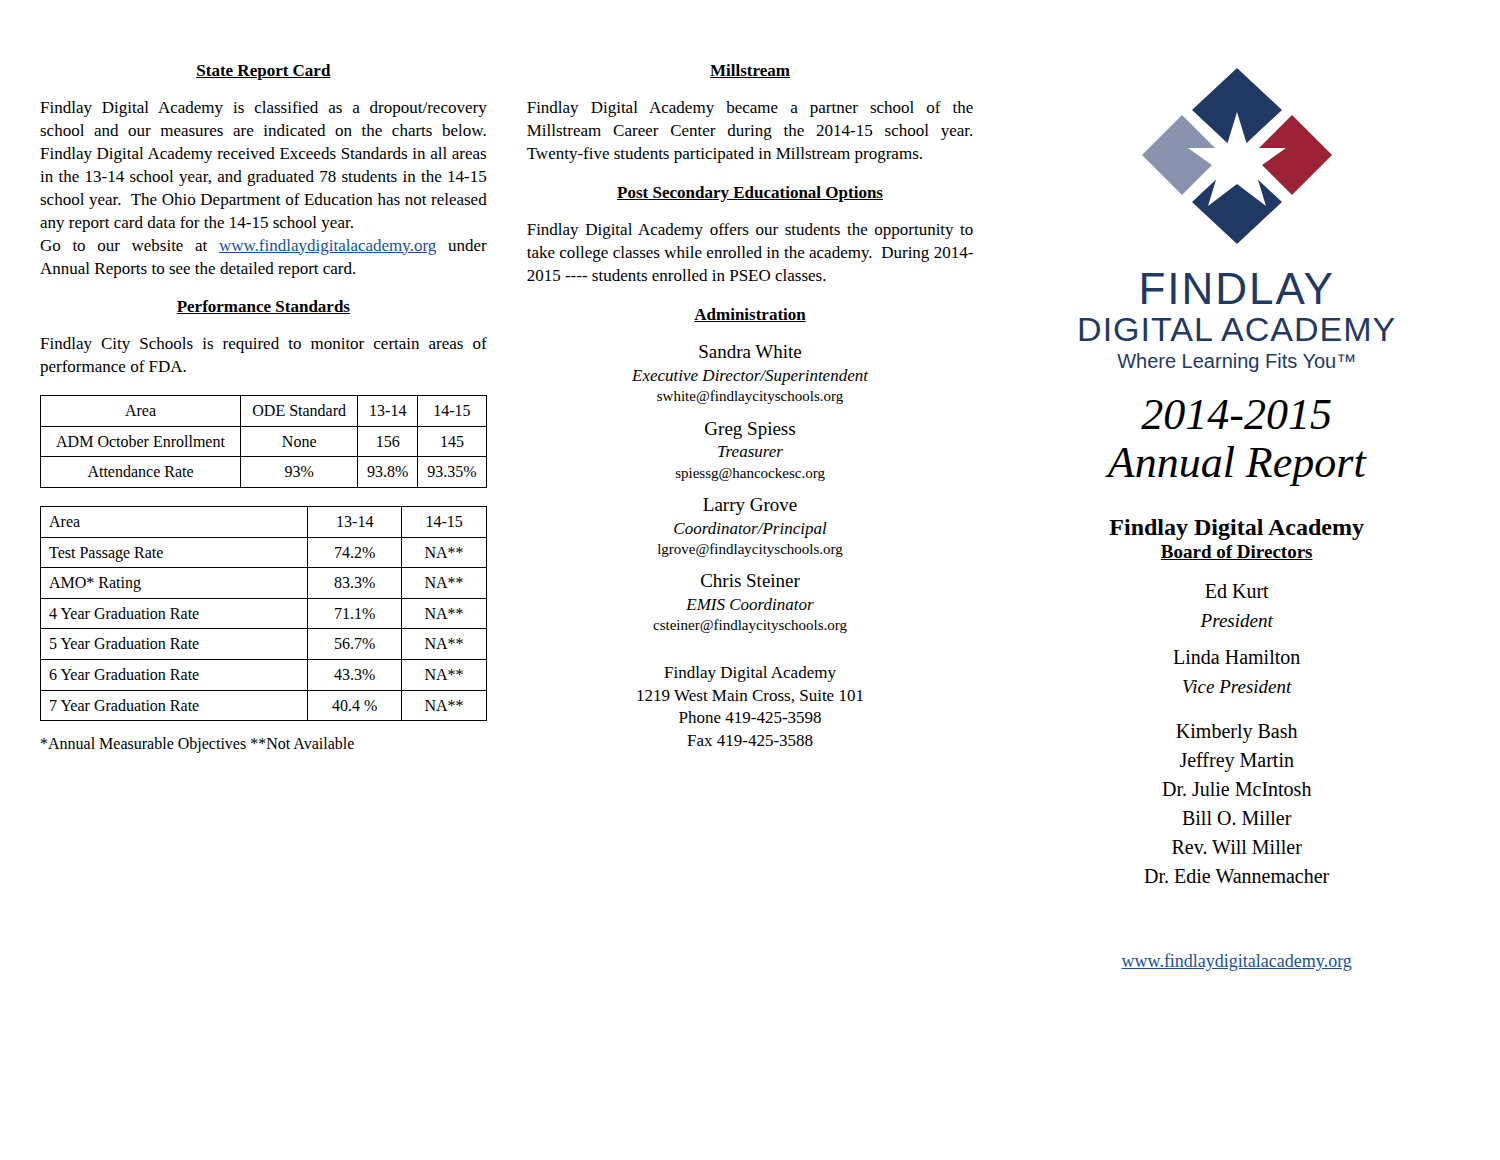State Report Card
Findlay Digital Academy is classified as a dropout/recovery school and our measures are indicated on the charts below. Findlay Digital Academy received Exceeds Standards in all areas in the 13-14 school year, and graduated 78 students in the 14-15 school year. The Ohio Department of Education has not released any report card data for the 14-15 school year.
Go to our website at www.findlaydigitalacademy.org under Annual Reports to see the detailed report card.
Performance Standards
Findlay City Schools is required to monitor certain areas of performance of FDA.
| Area | ODE Standard | 13-14 | 14-15 |
| ADM October Enrollment | None | 156 | 145 |
| Attendance Rate | 93% | 93.8% | 93.35% |
| Area | 13-14 | 14-15 |
| Test Passage Rate | 74.2% | NA** |
| AMO* Rating | 83.3% | NA** |
| 4 Year Graduation Rate | 71.1% | NA** |
| 5 Year Graduation Rate | 56.7% | NA** |
| 6 Year Graduation Rate | 43.3% | NA** |
| 7 Year Graduation Rate | 40.4 % | NA** |
*Annual Measurable Objectives **Not Available
Millstream
Findlay Digital Academy became a partner school of the Millstream Career Center during the 2014-15 school year. Twenty-five students participated in Millstream programs.
Post Secondary Educational Options
Findlay Digital Academy offers our students the opportunity to take college classes while enrolled in the academy. During 2014-2015 ---- students enrolled in PSEO classes.
Administration
Sandra White
Executive Director/Superintendent
swhite@findlaycityschools.org
Greg Spiess
Treasurer
spiessg@hancockesc.org
Larry Grove
Coordinator/Principal
lgrove@findlaycityschools.org
Chris Steiner
EMIS Coordinator
csteiner@findlaycityschools.org
Findlay Digital Academy
1219 West Main Cross, Suite 101
Phone 419-425-3598
Fax 419-425-3588
FINDLAY
DIGITAL ACADEMY
Where Learning Fits You™
2014-2015
Annual Report
Findlay Digital Academy
Board of Directors
Ed Kurt
President
Linda Hamilton
Vice President
Kimberly Bash
Jeffrey Martin
Dr. Julie McIntosh
Bill O. Miller
Rev. Will Miller
Dr. Edie Wannemacher
www.findlaydigitalacademy.org